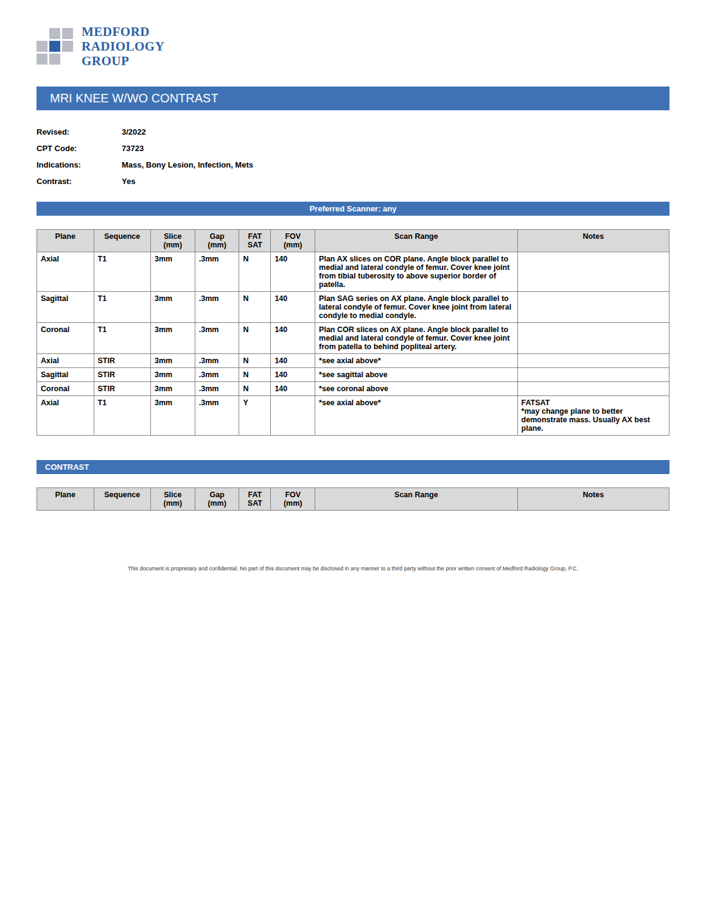MEDFORD
RADIOLOGY
GROUP
MRI KNEE W/WO CONTRAST
Revised:
3/2022
CPT Code:
73723
Indications:
Mass, Bony Lesion, Infection, Mets
Contrast:
Yes
Preferred Scanner: any
| Plane | Sequence | Slice (mm) | Gap (mm) | FAT SAT | FOV (mm) | Scan Range | Notes |
| --- | --- | --- | --- | --- | --- | --- | --- |
| Axial | T1 | 3mm | .3mm | N | 140 | Plan AX slices on COR plane. Angle block parallel to medial and lateral condyle of femur. Cover knee joint from tibial tuberosity to above superior border of patella. | |
| Sagittal | T1 | 3mm | .3mm | N | 140 | Plan SAG series on AX plane. Angle block parallel to lateral condyle of femur. Cover knee joint from lateral condyle to medial condyle. | |
| Coronal | T1 | 3mm | .3mm | N | 140 | Plan COR slices on AX plane. Angle block parallel to medial and lateral condyle of femur. Cover knee joint from patella to behind popliteal artery. | |
| Axial | STIR | 3mm | .3mm | N | 140 | *see axial above* | |
| Sagittal | STIR | 3mm | .3mm | N | 140 | *see sagittal above | |
| Coronal | STIR | 3mm | .3mm | N | 140 | *see coronal above | |
| Axial | T1 | 3mm | .3mm | Y | | *see axial above* | FATSAT *may change plane to better demonstrate mass. Usually AX best plane. |
CONTRAST
| Plane | Sequence | Slice (mm) | Gap (mm) | FAT SAT | FOV (mm) | Scan Range | Notes |
| --- | --- | --- | --- | --- | --- | --- | --- |
This document is proprietary and confidential. No part of this document may be disclosed in any manner to a third party without the prior written consent of Medford Radiology Group, P.C.